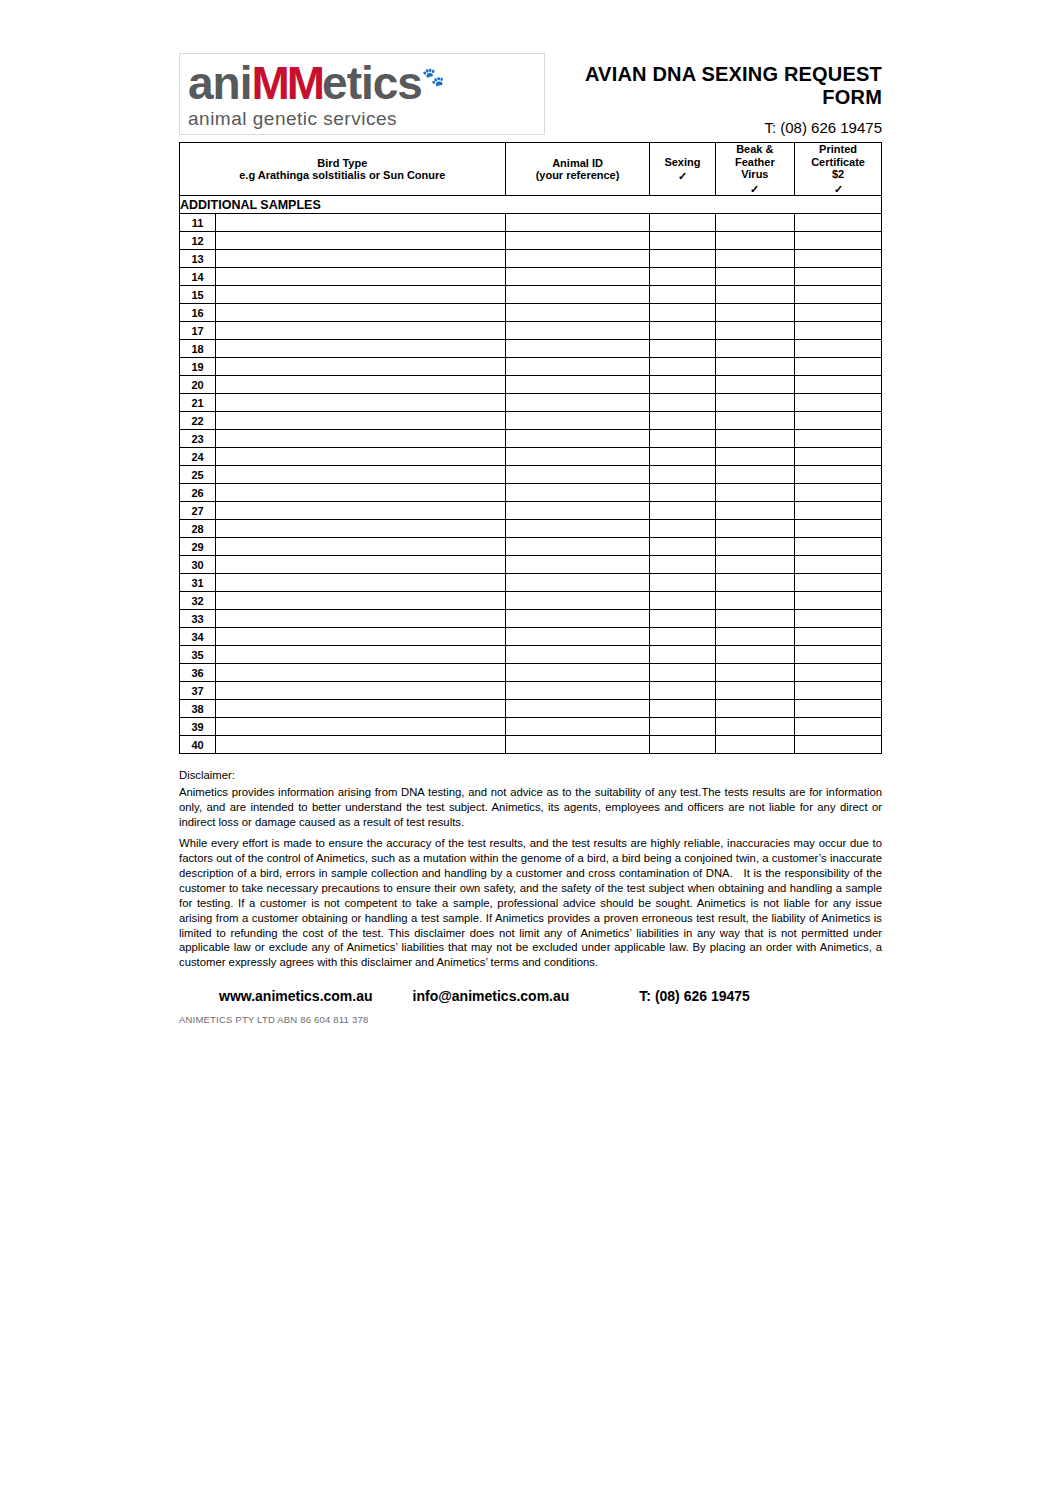aniMMetics🐾
animal genetic services
AVIAN DNA SEXING REQUEST FORM
T: (08) 626 19475
| ADDITIONAL SAMPLES |
| Bird Type e.g Arathinga solstitialis or Sun Conure | Animal ID (your reference) | Sexing ✓ | Beak & Feather Virus ✓ | Printed Certificate $2 ✓ |
| 11 | | | | | |
| 12 | | | | | |
| 13 | | | | | |
| 14 | | | | | |
| 15 | | | | | |
| 16 | | | | | |
| 17 | | | | | |
| 18 | | | | | |
| 19 | | | | | |
| 20 | | | | | |
| 21 | | | | | |
| 22 | | | | | |
| 23 | | | | | |
| 24 | | | | | |
| 25 | | | | | |
| 26 | | | | | |
| 27 | | | | | |
| 28 | | | | | |
| 29 | | | | | |
| 30 | | | | | |
| 31 | | | | | |
| 32 | | | | | |
| 33 | | | | | |
| 34 | | | | | |
| 35 | | | | | |
| 36 | | | | | |
| 37 | | | | | |
| 38 | | | | | |
| 39 | | | | | |
| 40 | | | | | |
Disclaimer:
Animetics provides information arising from DNA testing, and not advice as to the suitability of any test.The tests results are for information only, and are intended to better understand the test subject. Animetics, its agents, employees and officers are not liable for any direct or indirect loss or damage caused as a result of test results.
While every effort is made to ensure the accuracy of the test results, and the test results are highly reliable, inaccuracies may occur due to factors out of the control of Animetics, such as a mutation within the genome of a bird, a bird being a conjoined twin, a customer’s inaccurate description of a bird, errors in sample collection and handling by a customer and cross contamination of DNA. It is the responsibility of the customer to take necessary precautions to ensure their own safety, and the safety of the test subject when obtaining and handling a sample for testing. If a customer is not competent to take a sample, professional advice should be sought. Animetics is not liable for any issue arising from a customer obtaining or handling a test sample. If Animetics provides a proven erroneous test result, the liability of Animetics is limited to refunding the cost of the test. This disclaimer does not limit any of Animetics’ liabilities in any way that is not permitted under applicable law or exclude any of Animetics’ liabilities that may not be excluded under applicable law. By placing an order with Animetics, a customer expressly agrees with this disclaimer and Animetics’ terms and conditions.
www.animetics.com.au info@animetics.com.au T: (08) 626 19475
ANIMETICS PTY LTD ABN 86 604 811 378